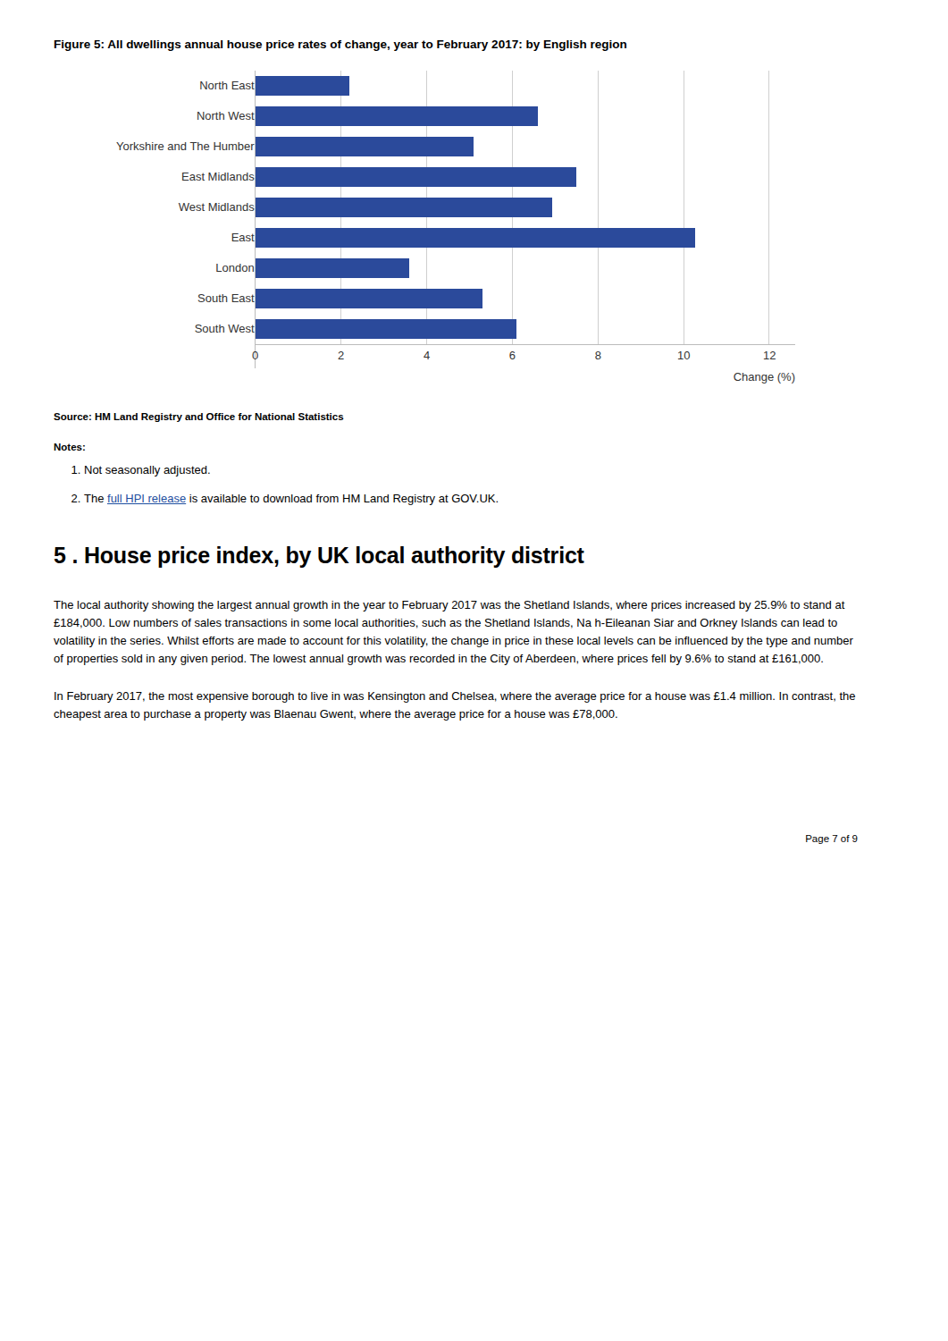Figure 5: All dwellings annual house price rates of change, year to February 2017: by English region
| North East | |
| North West | |
| Yorkshire and The Humber | |
| East Midlands | |
| West Midlands | |
| East | |
| London | |
| South East | |
| South West | |
| | 0 2 4 6 8 10 12 |
| | Change (%) |
Source: HM Land Registry and Office for National Statistics
Notes:
Not seasonally adjusted.
The full HPI release is available to download from HM Land Registry at GOV.UK.
5 . House price index, by UK local authority district
The local authority showing the largest annual growth in the year to February 2017 was the Shetland Islands, where prices increased by 25.9% to stand at £184,000. Low numbers of sales transactions in some local authorities, such as the Shetland Islands, Na h-Eileanan Siar and Orkney Islands can lead to volatility in the series. Whilst efforts are made to account for this volatility, the change in price in these local levels can be influenced by the type and number of properties sold in any given period. The lowest annual growth was recorded in the City of Aberdeen, where prices fell by 9.6% to stand at £161,000.
In February 2017, the most expensive borough to live in was Kensington and Chelsea, where the average price for a house was £1.4 million. In contrast, the cheapest area to purchase a property was Blaenau Gwent, where the average price for a house was £78,000.
Page 7 of 9